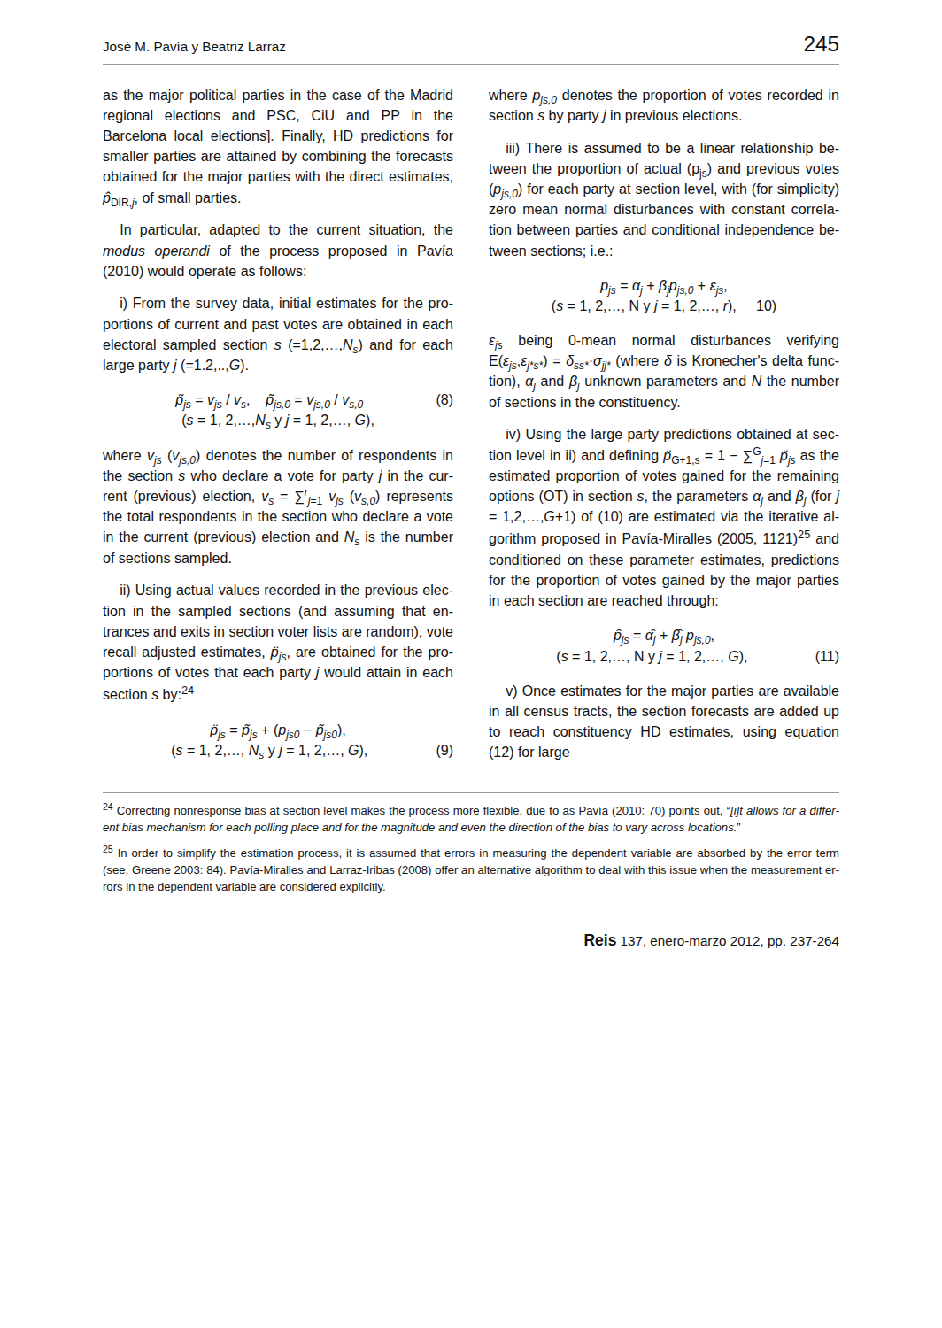José M. Pavía y Beatriz Larraz 245
as the major political parties in the case of the Madrid regional elections and PSC, CiU and PP in the Barcelona local elections]. Finally, HD predictions for smaller parties are attained by combining the forecasts obtained for the major parties with the direct estimates, p̂DIR,j, of small parties.
In particular, adapted to the current situation, the modus operandi of the process proposed in Pavía (2010) would operate as follows:
i) From the survey data, initial estimates for the proportions of current and past votes are obtained in each electoral sampled section s (=1,2,…,Ns) and for each large party j (=1.2,..,G).
(8) p̃js = vjs / vs, p̃js,0 = vjs,0 / vs,0 (s = 1, 2,…,Ns y j = 1, 2,…, G),
where vjs (vjs,0) denotes the number of respondents in the section s who declare a vote for party j in the current (previous) election, vs = ∑rj=1 vjs (vs,0) represents the total respondents in the section who declare a vote in the current (previous) election and Ns is the number of sections sampled.
ii) Using actual values recorded in the previous election in the sampled sections (and assuming that entrances and exits in section voter lists are random), vote recall adjusted estimates, p̈js, are obtained for the proportions of votes that each party j would attain in each section s by:24
p̈js = p̃js + (pjs0 − p̃js0), (9)(s = 1, 2,…, Ns y j = 1, 2,…, G),
where pjs,0 denotes the proportion of votes recorded in section s by party j in previous elections.
iii) There is assumed to be a linear relationship between the proportion of actual (pjs) and previous votes (pjs,0) for each party at section level, with (for simplicity) zero mean normal disturbances with constant correlation between parties and conditional independence between sections; i.e.:
pjs = αj + βjpjs,0 + εjs, (s = 1, 2,…, N y j = 1, 2,…, r), 10)
εjs being 0-mean normal disturbances verifying E(εjs,εj*s*) = δss*·σjj* (where δ is Kronecher's delta function), αj and βj unknown parameters and N the number of sections in the constituency.
iv) Using the large party predictions obtained at section level in ii) and defining p̈G+1,s = 1 − ∑Gj=1 p̈js as the estimated proportion of votes gained for the remaining options (OT) in section s, the parameters αj and βj (for j = 1,2,…,G+1) of (10) are estimated via the iterative algorithm proposed in Pavía-Miralles (2005, 1121)25 and conditioned on these parameter estimates, predictions for the proportion of votes gained by the major parties in each section are reached through:
p̂js = α̂j + β̂j pjs,0, (11)(s = 1, 2,…, N y j = 1, 2,…, G),
v) Once estimates for the major parties are available in all census tracts, the section forecasts are added up to reach constituency HD estimates, using equation (12) for large
24 Correcting nonresponse bias at section level makes the process more flexible, due to as Pavía (2010: 70) points out, “[i]t allows for a different bias mechanism for each polling place and for the magnitude and even the direction of the bias to vary across locations.”
25 In order to simplify the estimation process, it is assumed that errors in measuring the dependent variable are absorbed by the error term (see, Greene 2003: 84). Pavía-Miralles and Larraz-Iribas (2008) offer an alternative algorithm to deal with this issue when the measurement errors in the dependent variable are considered explicitly.
Reis 137, enero-marzo 2012, pp. 237-264